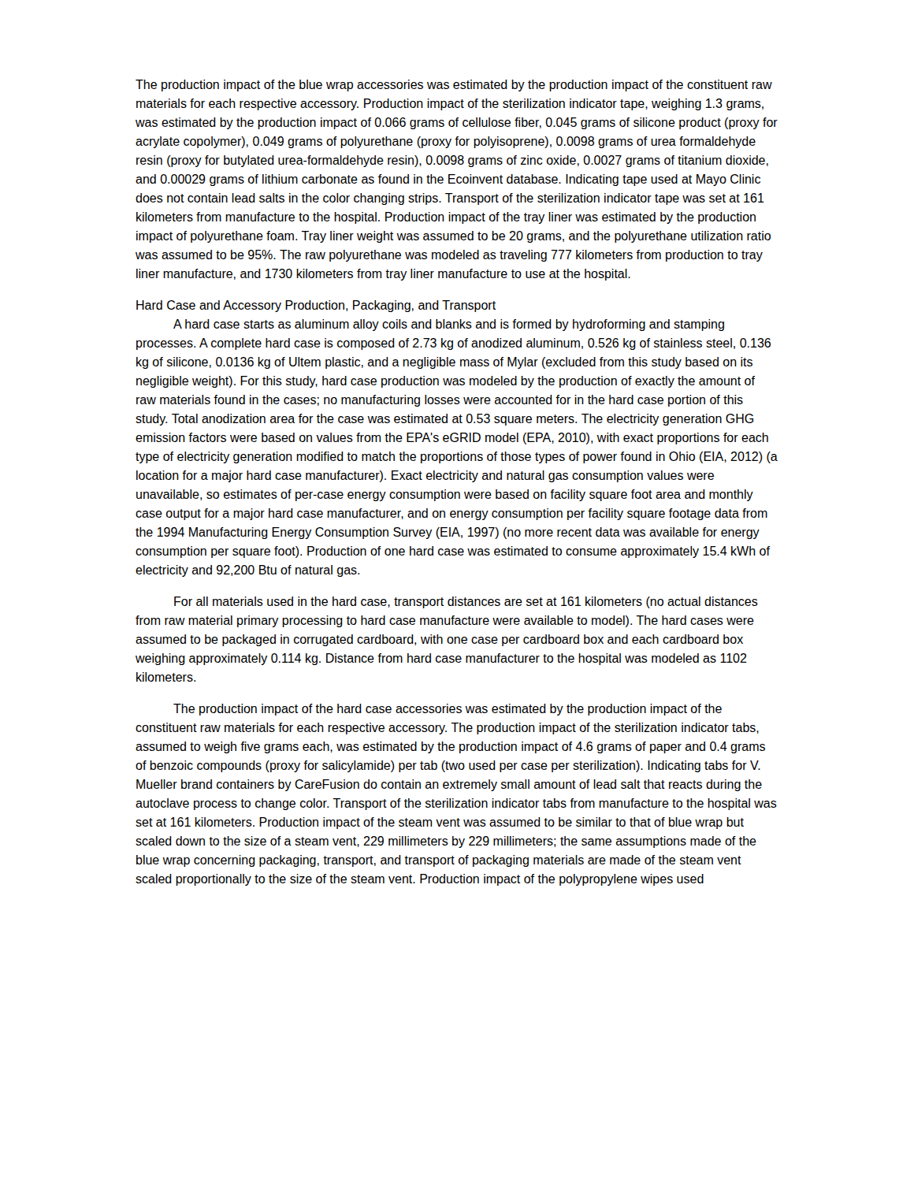The production impact of the blue wrap accessories was estimated by the production impact of the constituent raw materials for each respective accessory. Production impact of the sterilization indicator tape, weighing 1.3 grams, was estimated by the production impact of 0.066 grams of cellulose fiber, 0.045 grams of silicone product (proxy for acrylate copolymer), 0.049 grams of polyurethane (proxy for polyisoprene), 0.0098 grams of urea formaldehyde resin (proxy for butylated urea-formaldehyde resin), 0.0098 grams of zinc oxide, 0.0027 grams of titanium dioxide, and 0.00029 grams of lithium carbonate as found in the Ecoinvent database. Indicating tape used at Mayo Clinic does not contain lead salts in the color changing strips. Transport of the sterilization indicator tape was set at 161 kilometers from manufacture to the hospital. Production impact of the tray liner was estimated by the production impact of polyurethane foam. Tray liner weight was assumed to be 20 grams, and the polyurethane utilization ratio was assumed to be 95%. The raw polyurethane was modeled as traveling 777 kilometers from production to tray liner manufacture, and 1730 kilometers from tray liner manufacture to use at the hospital.
Hard Case and Accessory Production, Packaging, and Transport
A hard case starts as aluminum alloy coils and blanks and is formed by hydroforming and stamping processes. A complete hard case is composed of 2.73 kg of anodized aluminum, 0.526 kg of stainless steel, 0.136 kg of silicone, 0.0136 kg of Ultem plastic, and a negligible mass of Mylar (excluded from this study based on its negligible weight). For this study, hard case production was modeled by the production of exactly the amount of raw materials found in the cases; no manufacturing losses were accounted for in the hard case portion of this study. Total anodization area for the case was estimated at 0.53 square meters. The electricity generation GHG emission factors were based on values from the EPA's eGRID model (EPA, 2010), with exact proportions for each type of electricity generation modified to match the proportions of those types of power found in Ohio (EIA, 2012) (a location for a major hard case manufacturer). Exact electricity and natural gas consumption values were unavailable, so estimates of per-case energy consumption were based on facility square foot area and monthly case output for a major hard case manufacturer, and on energy consumption per facility square footage data from the 1994 Manufacturing Energy Consumption Survey (EIA, 1997) (no more recent data was available for energy consumption per square foot). Production of one hard case was estimated to consume approximately 15.4 kWh of electricity and 92,200 Btu of natural gas.
For all materials used in the hard case, transport distances are set at 161 kilometers (no actual distances from raw material primary processing to hard case manufacture were available to model). The hard cases were assumed to be packaged in corrugated cardboard, with one case per cardboard box and each cardboard box weighing approximately 0.114 kg. Distance from hard case manufacturer to the hospital was modeled as 1102 kilometers.
The production impact of the hard case accessories was estimated by the production impact of the constituent raw materials for each respective accessory. The production impact of the sterilization indicator tabs, assumed to weigh five grams each, was estimated by the production impact of 4.6 grams of paper and 0.4 grams of benzoic compounds (proxy for salicylamide) per tab (two used per case per sterilization). Indicating tabs for V. Mueller brand containers by CareFusion do contain an extremely small amount of lead salt that reacts during the autoclave process to change color. Transport of the sterilization indicator tabs from manufacture to the hospital was set at 161 kilometers. Production impact of the steam vent was assumed to be similar to that of blue wrap but scaled down to the size of a steam vent, 229 millimeters by 229 millimeters; the same assumptions made of the blue wrap concerning packaging, transport, and transport of packaging materials are made of the steam vent scaled proportionally to the size of the steam vent. Production impact of the polypropylene wipes used